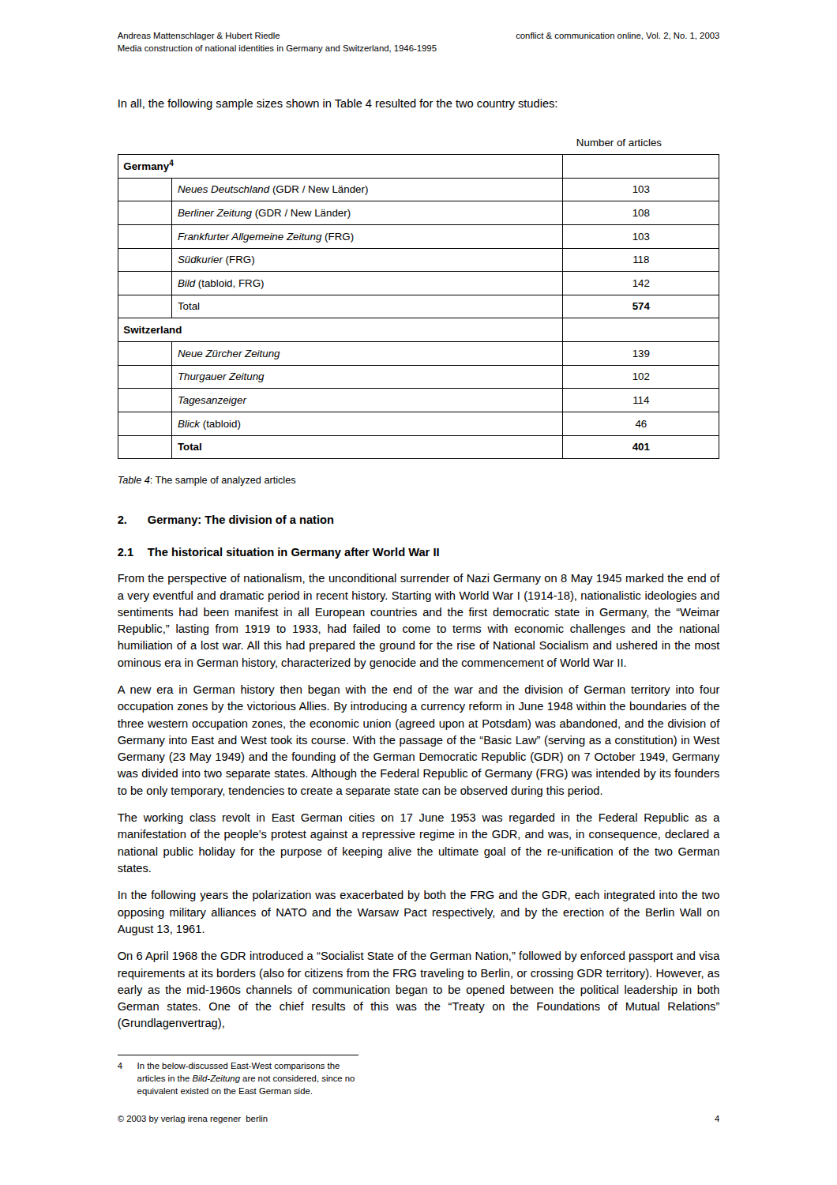Andreas Mattenschlager & Hubert Riedle
Media construction of national identities in Germany and Switzerland, 1946-1995
conflict & communication online, Vol. 2, No. 1, 2003
In all, the following sample sizes shown in Table 4 resulted for the two country studies:
Number of articles
| Germany 4 | |
| | Neues Deutschland (GDR / New Länder) | 103 |
| | Berliner Zeitung (GDR / New Länder) | 108 |
| | Frankfurter Allgemeine Zeitung (FRG) | 103 |
| | Südkurier (FRG) | 118 |
| | Bild (tabloid, FRG) | 142 |
| | Total | 574 |
| Switzerland | |
| | Neue Zürcher Zeitung | 139 |
| | Thurgauer Zeitung | 102 |
| | Tagesanzeiger | 114 |
| | Blick (tabloid) | 46 |
| | Total | 401 |
Table 4: The sample of analyzed articles
2. Germany: The division of a nation
2.1 The historical situation in Germany after World War II
From the perspective of nationalism, the unconditional surrender of Nazi Germany on 8 May 1945 marked the end of a very eventful and dramatic period in recent history. Starting with World War I (1914-18), nationalistic ideologies and sentiments had been manifest in all European countries and the first democratic state in Germany, the “Weimar Republic,” lasting from 1919 to 1933, had failed to come to terms with economic challenges and the national humiliation of a lost war. All this had prepared the ground for the rise of National Socialism and ushered in the most ominous era in German history, characterized by genocide and the commencement of World War II.
A new era in German history then began with the end of the war and the division of German territory into four occupation zones by the victorious Allies. By introducing a currency reform in June 1948 within the boundaries of the three western occupation zones, the economic union (agreed upon at Potsdam) was abandoned, and the division of Germany into East and West took its course. With the passage of the “Basic Law” (serving as a constitution) in West Germany (23 May 1949) and the founding of the German Democratic Republic (GDR) on 7 October 1949, Germany was divided into two separate states. Although the Federal Republic of Germany (FRG) was intended by its founders to be only temporary, tendencies to create a separate state can be observed during this period.
The working class revolt in East German cities on 17 June 1953 was regarded in the Federal Republic as a manifestation of the people’s protest against a repressive regime in the GDR, and was, in consequence, declared a national public holiday for the purpose of keeping alive the ultimate goal of the re-unification of the two German states.
In the following years the polarization was exacerbated by both the FRG and the GDR, each integrated into the two opposing military alliances of NATO and the Warsaw Pact respectively, and by the erection of the Berlin Wall on August 13, 1961.
On 6 April 1968 the GDR introduced a “Socialist State of the German Nation,” followed by enforced passport and visa requirements at its borders (also for citizens from the FRG traveling to Berlin, or crossing GDR territory). However, as early as the mid-1960s channels of communication began to be opened between the political leadership in both German states. One of the chief results of this was the “Treaty on the Foundations of Mutual Relations” (Grundlagenvertrag),
4 In the below-discussed East-West comparisons the articles in the Bild-Zeitung are not considered, since no equivalent existed on the East German side.
© 2003 by verlag irena regener berlin
4